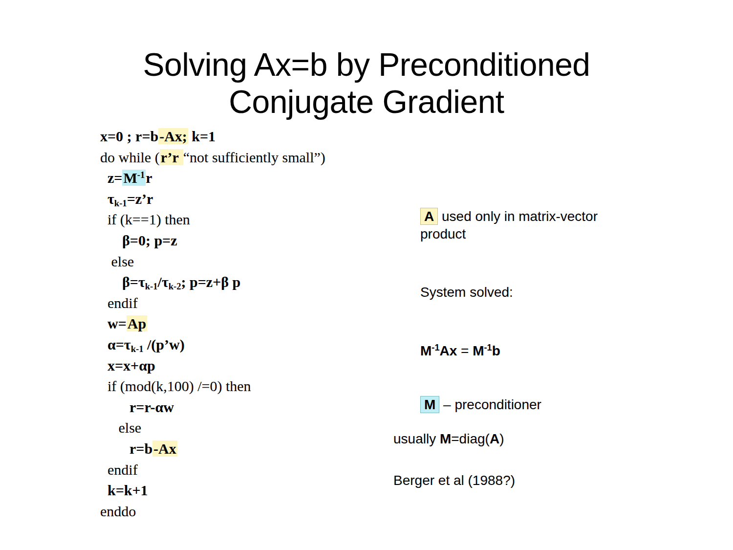Solving Ax=b by Preconditioned
Conjugate Gradient
x=0 ; r=b-Ax; k=1 do while (r’r “not sufficiently small”) z=M-1r τk-1=z’r if (k==1) then β=0; p=z else β=τk-1/τk-2; p=z+β p endif w=Ap α=τk-1 /(p’w) x=x+αp if (mod(k,100) /=0) then r=r-αw else r=b-Ax endif k=k+1 enddo
A used only in matrix-vector product
System solved:
M-1Ax = M-1b
M – preconditioner
usually M=diag(A)
Berger et al (1988?)